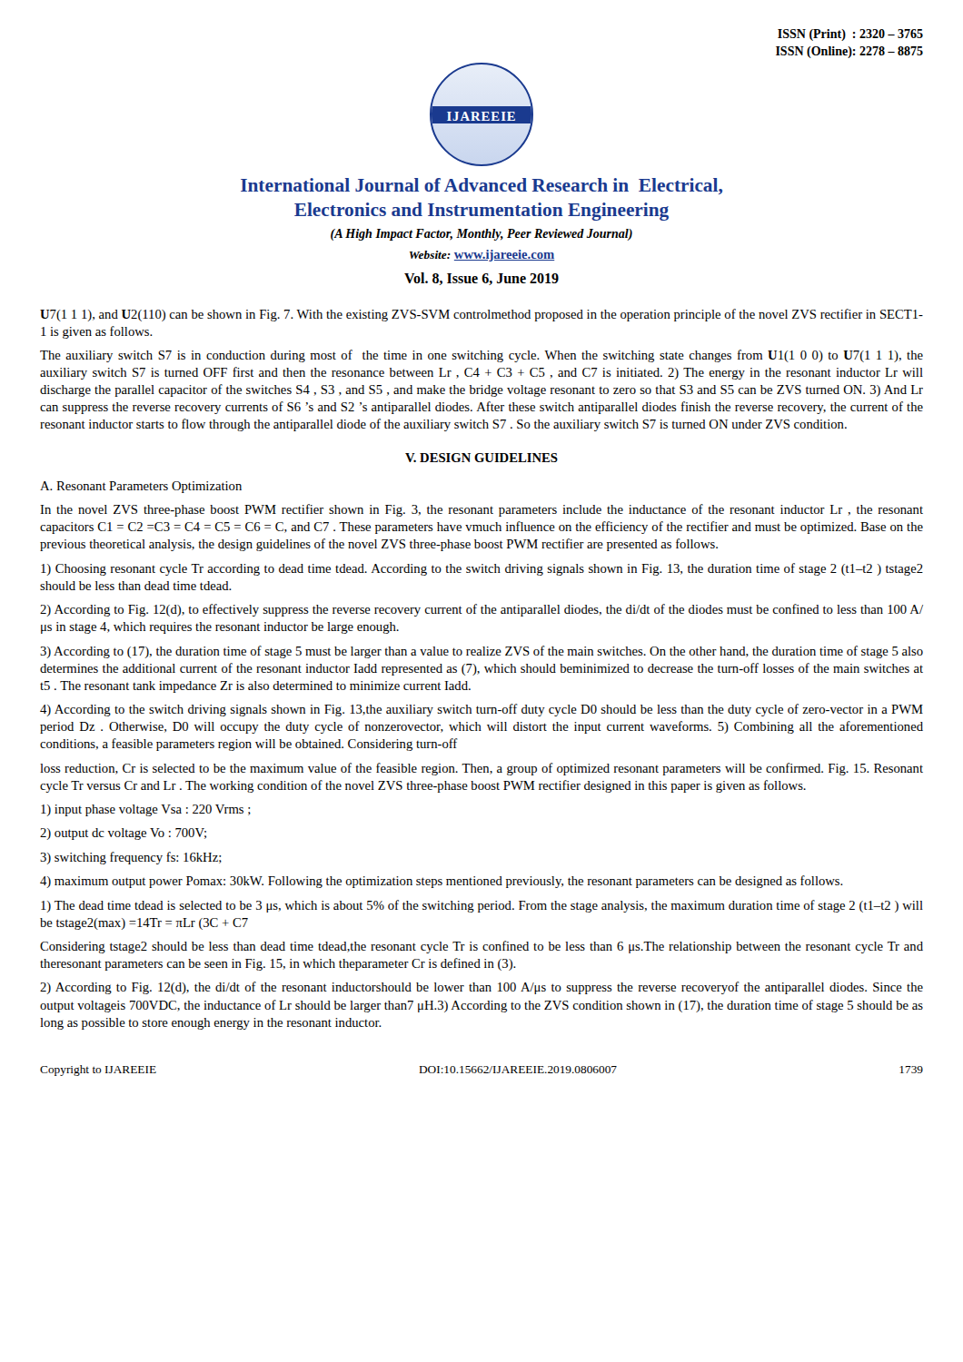ISSN (Print) : 2320 – 3765
ISSN (Online): 2278 – 8875
IJAREEIE
International Journal of Advanced Research in Electrical,
Electronics and Instrumentation Engineering
(A High Impact Factor, Monthly, Peer Reviewed Journal)
Website: www.ijareeie.com
Vol. 8, Issue 6, June 2019
U7(1 1 1), and U2(110) can be shown in Fig. 7. With the existing ZVS-SVM controlmethod proposed in the operation principle of the novel ZVS rectifier in SECT1-1 is given as follows.
The auxiliary switch S7 is in conduction during most of the time in one switching cycle. When the switching state changes from U1(1 0 0) to U7(1 1 1), the auxiliary switch S7 is turned OFF first and then the resonance between Lr , C4 + C3 + C5 , and C7 is initiated. 2) The energy in the resonant inductor Lr will discharge the parallel capacitor of the switches S4 , S3 , and S5 , and make the bridge voltage resonant to zero so that S3 and S5 can be ZVS turned ON. 3) And Lr can suppress the reverse recovery currents of S6 ’s and S2 ’s antiparallel diodes. After these switch antiparallel diodes finish the reverse recovery, the current of the resonant inductor starts to flow through the antiparallel diode of the auxiliary switch S7 . So the auxiliary switch S7 is turned ON under ZVS condition.
V. DESIGN GUIDELINES
A. Resonant Parameters Optimization
In the novel ZVS three-phase boost PWM rectifier shown in Fig. 3, the resonant parameters include the inductance of the resonant inductor Lr , the resonant capacitors C1 = C2 =C3 = C4 = C5 = C6 = C, and C7 . These parameters have vmuch influence on the efficiency of the rectifier and must be optimized. Base on the previous theoretical analysis, the design guidelines of the novel ZVS three-phase boost PWM rectifier are presented as follows.
1) Choosing resonant cycle Tr according to dead time tdead. According to the switch driving signals shown in Fig. 13, the duration time of stage 2 (t1–t2 ) tstage2 should be less than dead time tdead.
2) According to Fig. 12(d), to effectively suppress the reverse recovery current of the antiparallel diodes, the di/dt of the diodes must be confined to less than 100 A/μs in stage 4, which requires the resonant inductor be large enough.
3) According to (17), the duration time of stage 5 must be larger than a value to realize ZVS of the main switches. On the other hand, the duration time of stage 5 also determines the additional current of the resonant inductor Iadd represented as (7), which should beminimized to decrease the turn-off losses of the main switches at t5 . The resonant tank impedance Zr is also determined to minimize current Iadd.
4) According to the switch driving signals shown in Fig. 13,the auxiliary switch turn-off duty cycle D0 should be less than the duty cycle of zero-vector in a PWM period Dz . Otherwise, D0 will occupy the duty cycle of nonzerovector, which will distort the input current waveforms. 5) Combining all the aforementioned conditions, a feasible parameters region will be obtained. Considering turn-off
loss reduction, Cr is selected to be the maximum value of the feasible region. Then, a group of optimized resonant parameters will be confirmed. Fig. 15. Resonant cycle Tr versus Cr and Lr . The working condition of the novel ZVS three-phase boost PWM rectifier designed in this paper is given as follows.
1) input phase voltage Vsa : 220 Vrms ;
2) output dc voltage Vo : 700V;
3) switching frequency fs: 16kHz;
4) maximum output power Pomax: 30kW. Following the optimization steps mentioned previously, the resonant parameters can be designed as follows.
1) The dead time tdead is selected to be 3 μs, which is about 5% of the switching period. From the stage analysis, the maximum duration time of stage 2 (t1–t2 ) will be tstage2(max) =14Tr = πLr (3C + C7
Considering tstage2 should be less than dead time tdead,the resonant cycle Tr is confined to be less than 6 μs.The relationship between the resonant cycle Tr and theresonant parameters can be seen in Fig. 15, in which theparameter Cr is defined in (3).
2) According to Fig. 12(d), the di/dt of the resonant inductorshould be lower than 100 A/μs to suppress the reverse recoveryof the antiparallel diodes. Since the output voltageis 700VDC, the inductance of Lr should be larger than7 μH.3) According to the ZVS condition shown in (17), the duration time of stage 5 should be as long as possible to store enough energy in the resonant inductor.
Copyright to IJAREEIE
DOI:10.15662/IJAREEIE.2019.0806007
1739